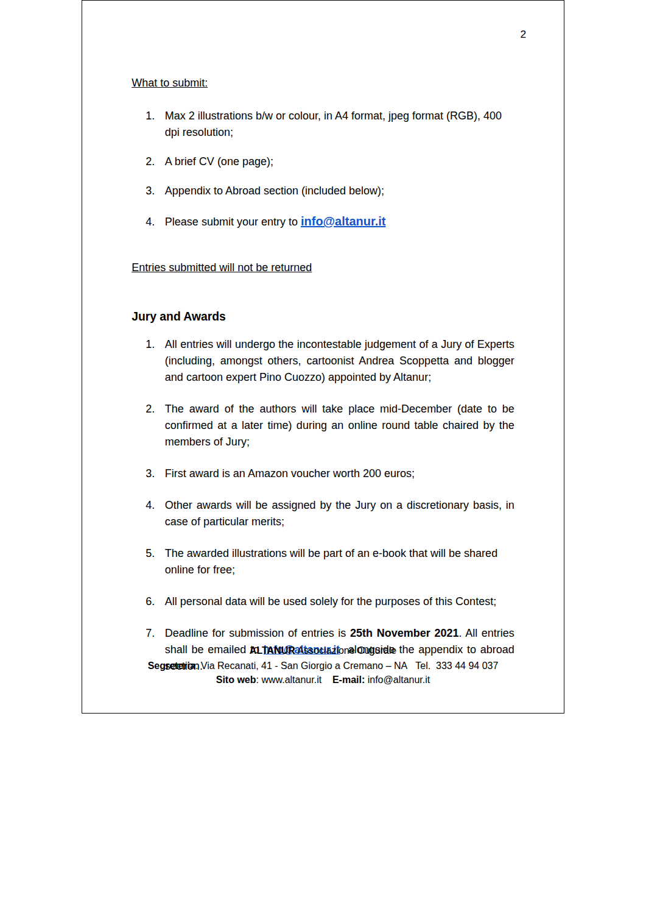2
What to submit:
Max 2 illustrations b/w or colour, in A4 format, jpeg format (RGB), 400 dpi resolution;
A brief CV (one page);
Appendix to Abroad section (included below);
Please submit your entry to info@altanur.it
Entries submitted will not be returned
Jury and Awards
All entries will undergo the incontestable judgement of a Jury of Experts (including, amongst others, cartoonist Andrea Scoppetta and blogger and cartoon expert Pino Cuozzo) appointed by Altanur;
The award of the authors will take place mid-December (date to be confirmed at a later time) during an online round table chaired by the members of Jury;
First award is an Amazon voucher worth 200 euros;
Other awards will be assigned by the Jury on a discretionary basis, in case of particular merits;
The awarded illustrations will be part of an e-book that will be shared online for free;
All personal data will be used solely for the purposes of this Contest;
Deadline for submission of entries is 25th November 2021. All entries shall be emailed to info@altanur.it alongside the appendix to abroad section.
ALTANUR Associazione Culturale
Segreteria: Via Recanati, 41 - San Giorgio a Cremano – NA Tel. 333 44 94 037
Sito web: www.altanur.it E-mail: info@altanur.it